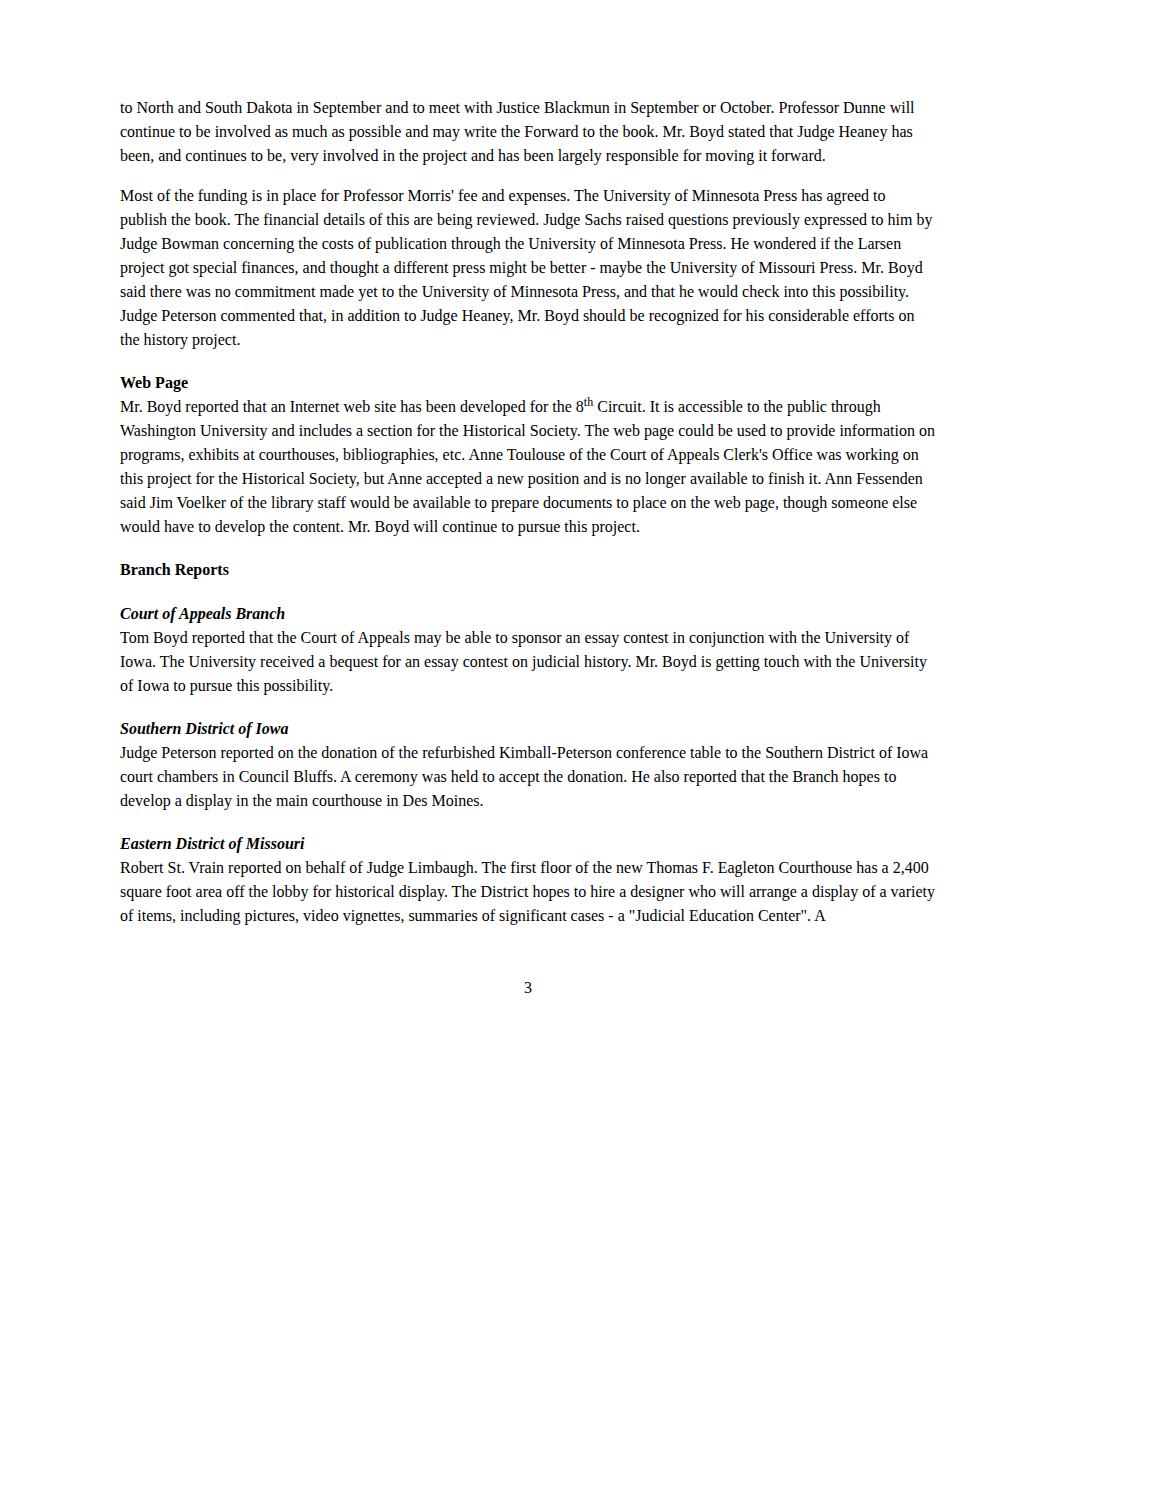to North and South Dakota in September and to meet with Justice Blackmun in September or October. Professor Dunne will continue to be involved as much as possible and may write the Forward to the book. Mr. Boyd stated that Judge Heaney has been, and continues to be, very involved in the project and has been largely responsible for moving it forward.
Most of the funding is in place for Professor Morris' fee and expenses. The University of Minnesota Press has agreed to publish the book. The financial details of this are being reviewed. Judge Sachs raised questions previously expressed to him by Judge Bowman concerning the costs of publication through the University of Minnesota Press. He wondered if the Larsen project got special finances, and thought a different press might be better - maybe the University of Missouri Press. Mr. Boyd said there was no commitment made yet to the University of Minnesota Press, and that he would check into this possibility. Judge Peterson commented that, in addition to Judge Heaney, Mr. Boyd should be recognized for his considerable efforts on the history project.
Web Page
Mr. Boyd reported that an Internet web site has been developed for the 8th Circuit. It is accessible to the public through Washington University and includes a section for the Historical Society. The web page could be used to provide information on programs, exhibits at courthouses, bibliographies, etc. Anne Toulouse of the Court of Appeals Clerk's Office was working on this project for the Historical Society, but Anne accepted a new position and is no longer available to finish it. Ann Fessenden said Jim Voelker of the library staff would be available to prepare documents to place on the web page, though someone else would have to develop the content. Mr. Boyd will continue to pursue this project.
Branch Reports
Court of Appeals Branch
Tom Boyd reported that the Court of Appeals may be able to sponsor an essay contest in conjunction with the University of Iowa. The University received a bequest for an essay contest on judicial history. Mr. Boyd is getting touch with the University of Iowa to pursue this possibility.
Southern District of Iowa
Judge Peterson reported on the donation of the refurbished Kimball-Peterson conference table to the Southern District of Iowa court chambers in Council Bluffs. A ceremony was held to accept the donation. He also reported that the Branch hopes to develop a display in the main courthouse in Des Moines.
Eastern District of Missouri
Robert St. Vrain reported on behalf of Judge Limbaugh. The first floor of the new Thomas F. Eagleton Courthouse has a 2,400 square foot area off the lobby for historical display. The District hopes to hire a designer who will arrange a display of a variety of items, including pictures, video vignettes, summaries of significant cases - a "Judicial Education Center". A
3